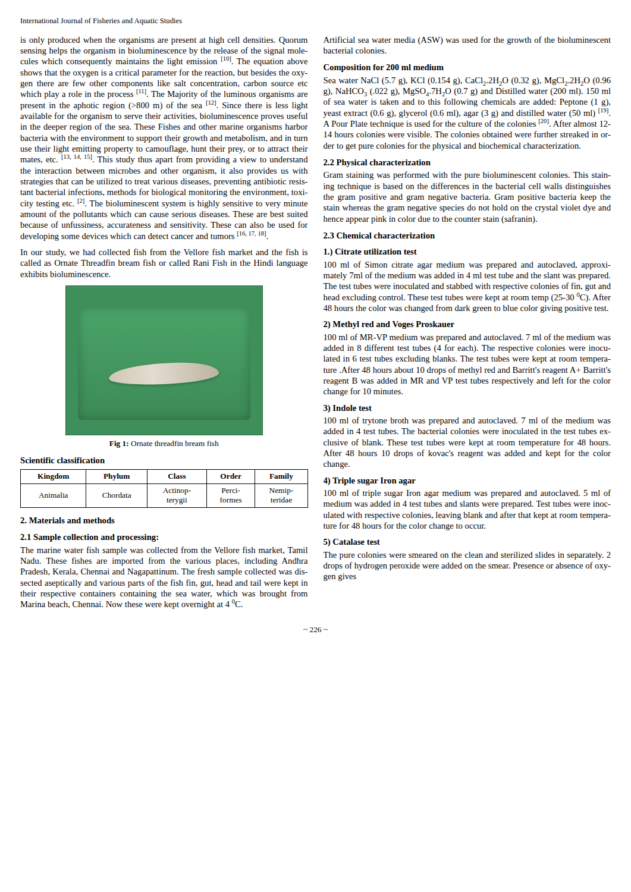International Journal of Fisheries and Aquatic Studies
is only produced when the organisms are present at high cell densities. Quorum sensing helps the organism in bioluminescence by the release of the signal molecules which consequently maintains the light emission [10]. The equation above shows that the oxygen is a critical parameter for the reaction, but besides the oxygen there are few other components like salt concentration, carbon source etc which play a role in the process [11]. The Majority of the luminous organisms are present in the aphotic region (>800 m) of the sea [12]. Since there is less light available for the organism to serve their activities, bioluminescence proves useful in the deeper region of the sea. These Fishes and other marine organisms harbor bacteria with the environment to support their growth and metabolism, and in turn use their light emitting property to camouflage, hunt their prey, or to attract their mates, etc. [13, 14, 15]. This study thus apart from providing a view to understand the interaction between microbes and other organism, it also provides us with strategies that can be utilized to treat various diseases, preventing antibiotic resistant bacterial infections, methods for biological monitoring the environment, toxicity testing etc. [2]. The bioluminescent system is highly sensitive to very minute amount of the pollutants which can cause serious diseases. These are best suited because of unfussiness, accurateness and sensitivity. These can also be used for developing some devices which can detect cancer and tumors [16, 17, 18].
In our study, we had collected fish from the Vellore fish market and the fish is called as Ornate Threadfin bream fish or called Rani Fish in the Hindi language exhibits bioluminescence.
Fig 1: Ornate threadfin bream fish
Scientific classification
| Kingdom | Phylum | Class | Order | Family |
| --- | --- | --- | --- | --- |
| Animalia | Chordata | Actinop- terygii | Perci- formes | Nemip- teridae |
2. Materials and methods
2.1 Sample collection and processing:
The marine water fish sample was collected from the Vellore fish market, Tamil Nadu. These fishes are imported from the various places, including Andhra Pradesh, Kerala, Chennai and Nagapattinum. The fresh sample collected was dissected aseptically and various parts of the fish fin, gut, head and tail were kept in their respective containers containing the sea water, which was brought from Marina beach, Chennai. Now these were kept overnight at 4 0C.
Artificial sea water media (ASW) was used for the growth of the bioluminescent bacterial colonies.
Composition for 200 ml medium
Sea water NaCl (5.7 g), KCl (0.154 g), CaCl2.2H2O (0.32 g), MgCl2.2H2O (0.96 g), NaHCO3 (.022 g), MgSO4.7H2O (0.7 g) and Distilled water (200 ml). 150 ml of sea water is taken and to this following chemicals are added: Peptone (1 g), yeast extract (0.6 g), glycerol (0.6 ml), agar (3 g) and distilled water (50 ml) [19]. A Pour Plate technique is used for the culture of the colonies [20]. After almost 12- 14 hours colonies were visible. The colonies obtained were further streaked in order to get pure colonies for the physical and biochemical characterization.
2.2 Physical characterization
Gram staining was performed with the pure bioluminescent colonies. This staining technique is based on the differences in the bacterial cell walls distinguishes the gram positive and gram negative bacteria. Gram positive bacteria keep the stain whereas the gram negative species do not hold on the crystal violet dye and hence appear pink in color due to the counter stain (safranin).
2.3 Chemical characterization
1.) Citrate utilization test
100 ml of Simon citrate agar medium was prepared and autoclaved, approximately 7ml of the medium was added in 4 ml test tube and the slant was prepared. The test tubes were inoculated and stabbed with respective colonies of fin, gut and head excluding control. These test tubes were kept at room temp (25-30 0C). After 48 hours the color was changed from dark green to blue color giving positive test.
2) Methyl red and Voges Proskauer
100 ml of MR-VP medium was prepared and autoclaved. 7 ml of the medium was added in 8 different test tubes (4 for each). The respective colonies were inoculated in 6 test tubes excluding blanks. The test tubes were kept at room temperature .After 48 hours about 10 drops of methyl red and Barritt's reagent A+ Barritt's reagent B was added in MR and VP test tubes respectively and left for the color change for 10 minutes.
3) Indole test
100 ml of trytone broth was prepared and autoclaved. 7 ml of the medium was added in 4 test tubes. The bacterial colonies were inoculated in the test tubes exclusive of blank. These test tubes were kept at room temperature for 48 hours. After 48 hours 10 drops of kovac's reagent was added and kept for the color change.
4) Triple sugar Iron agar
100 ml of triple sugar Iron agar medium was prepared and autoclaved. 5 ml of medium was added in 4 test tubes and slants were prepared. Test tubes were inoculated with respective colonies, leaving blank and after that kept at room temperature for 48 hours for the color change to occur.
5) Catalase test
The pure colonies were smeared on the clean and sterilized slides in separately. 2 drops of hydrogen peroxide were added on the smear. Presence or absence of oxygen gives
~ 226 ~